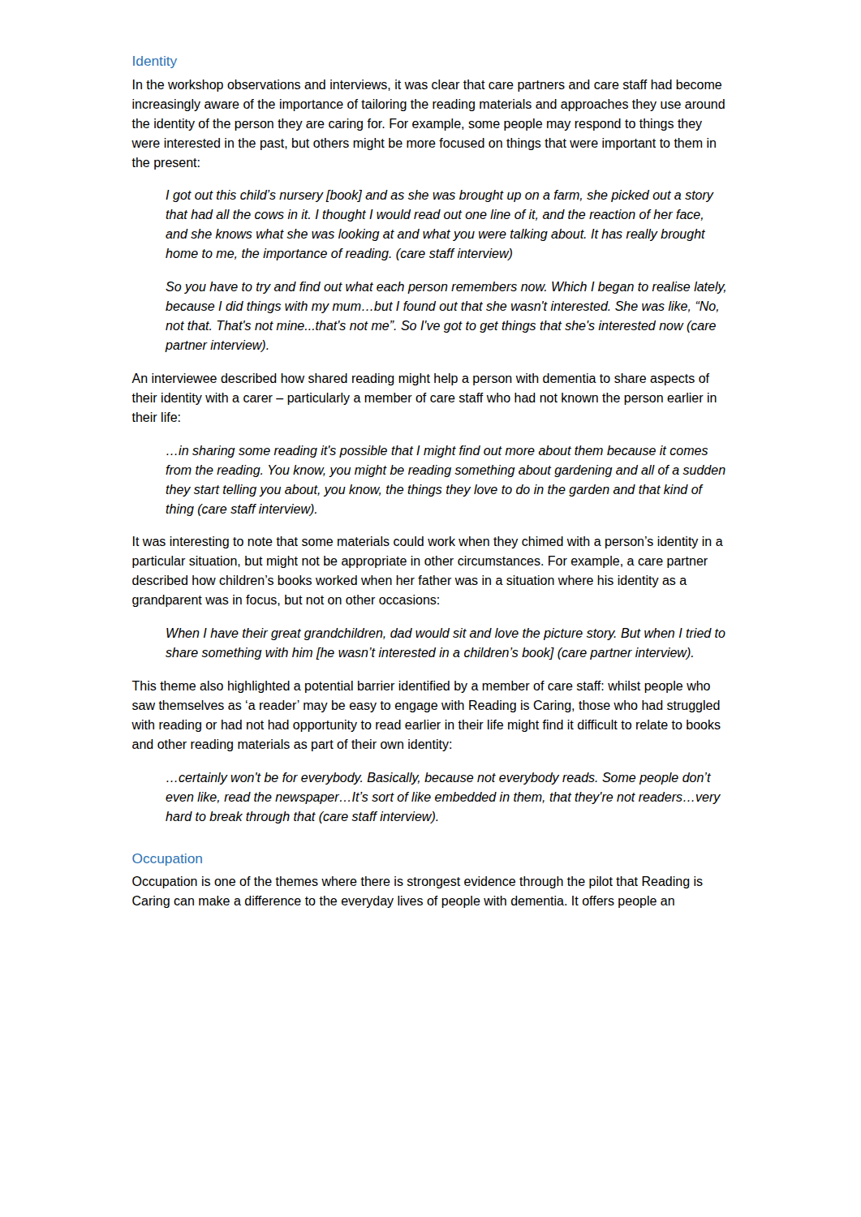Identity
In the workshop observations and interviews, it was clear that care partners and care staff had become increasingly aware of the importance of tailoring the reading materials and approaches they use around the identity of the person they are caring for. For example, some people may respond to things they were interested in the past, but others might be more focused on things that were important to them in the present:
I got out this child’s nursery [book] and as she was brought up on a farm, she picked out a story that had all the cows in it. I thought I would read out one line of it, and the reaction of her face, and she knows what she was looking at and what you were talking about. It has really brought home to me, the importance of reading. (care staff interview)
So you have to try and find out what each person remembers now. Which I began to realise lately, because I did things with my mum…but I found out that she wasn't interested. She was like, “No, not that. That's not mine...that's not me”. So I've got to get things that she's interested now (care partner interview).
An interviewee described how shared reading might help a person with dementia to share aspects of their identity with a carer – particularly a member of care staff who had not known the person earlier in their life:
…in sharing some reading it's possible that I might find out more about them because it comes from the reading. You know, you might be reading something about gardening and all of a sudden they start telling you about, you know, the things they love to do in the garden and that kind of thing (care staff interview).
It was interesting to note that some materials could work when they chimed with a person’s identity in a particular situation, but might not be appropriate in other circumstances. For example, a care partner described how children’s books worked when her father was in a situation where his identity as a grandparent was in focus, but not on other occasions:
When I have their great grandchildren, dad would sit and love the picture story. But when I tried to share something with him [he wasn’t interested in a children’s book] (care partner interview).
This theme also highlighted a potential barrier identified by a member of care staff: whilst people who saw themselves as ‘a reader’ may be easy to engage with Reading is Caring, those who had struggled with reading or had not had opportunity to read earlier in their life might find it difficult to relate to books and other reading materials as part of their own identity:
…certainly won't be for everybody. Basically, because not everybody reads. Some people don’t even like, read the newspaper…It’s sort of like embedded in them, that they're not readers…very hard to break through that (care staff interview).
Occupation
Occupation is one of the themes where there is strongest evidence through the pilot that Reading is Caring can make a difference to the everyday lives of people with dementia. It offers people an